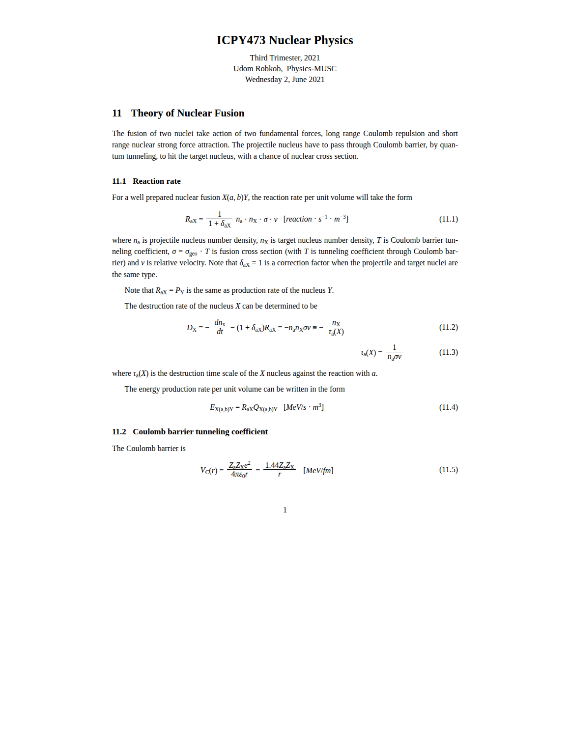ICPY473 Nuclear Physics
Third Trimester, 2021
Udom Robkob, Physics-MUSC
Wednesday 2, June 2021
11 Theory of Nuclear Fusion
The fusion of two nuclei take action of two fundamental forces, long range Coulomb repulsion and short range nuclear strong force attraction. The projectile nucleus have to pass through Coulomb barrier, by quantum tunneling, to hit the target nucleus, with a chance of nuclear cross section.
11.1 Reaction rate
For a well prepared nuclear fusion X(a, b)Y, the reaction rate per unit volume will take the form
RaX = 11 + δaX na · nX · σ · v [reaction · s−1 · m−3]
(11.1)
where na is projectile nucleus number density, nX is target nucleus number density, T is Coulomb barrier tunneling coefficient, σ = σgeo · T is fusion cross section (with T is tunneling coefficient through Coulomb barrier) and v is relative velocity. Note that δaX = 1 is a correction factor when the projectile and target nuclei are the same type.
Note that RaX = PY is the same as production rate of the nucleus Y.
The destruction rate of the nucleus X can be determined to be
DX = − dnx dt − (1 + δaX)RaX = −nanXσv ≡ − nX τa(X)
(11.2)
τa(X) = 1 naσv
(11.3)
where τa(X) is the destruction time scale of the X nucleus against the reaction with a.
The energy production rate per unit volume can be written in the form
EX(a,b)Y = RaXQX(a,b)Y [MeV/s · m3]
(11.4)
11.2 Coulomb barrier tunneling coefficient
The Coulomb barrier is
VC(r) = ZaZXe24πε0r = 1.44ZaZX r [MeV/fm]
(11.5)
1